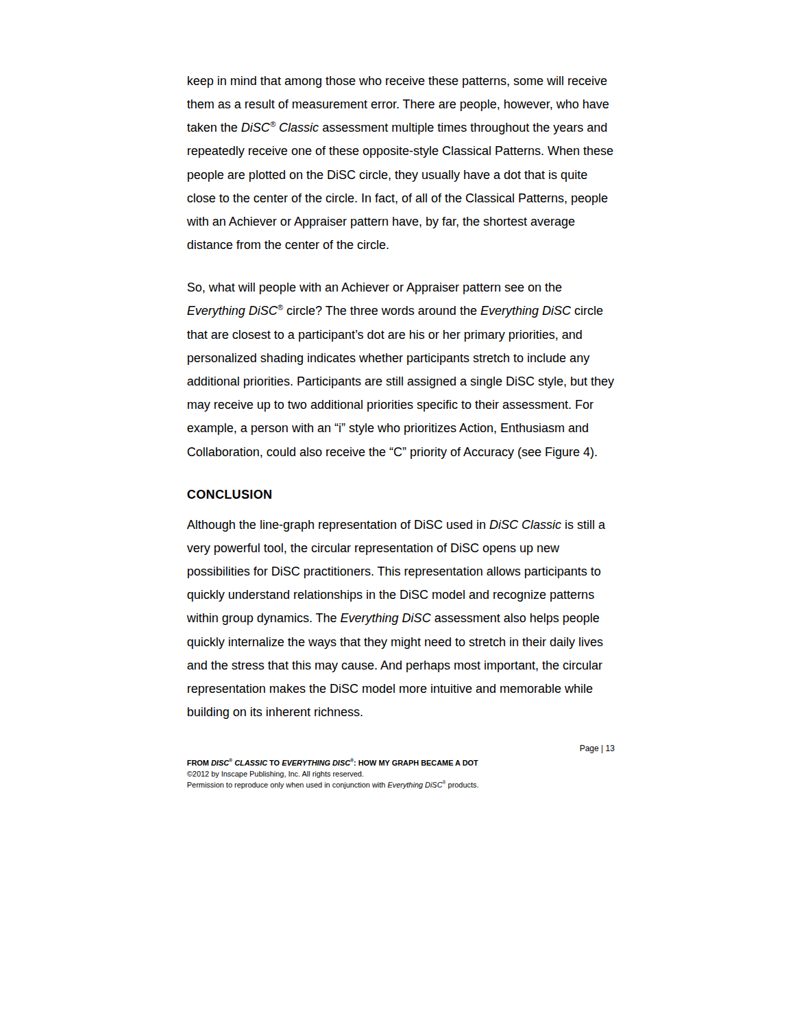keep in mind that among those who receive these patterns, some will receive them as a result of measurement error. There are people, however, who have taken the DiSC® Classic assessment multiple times throughout the years and repeatedly receive one of these opposite-style Classical Patterns. When these people are plotted on the DiSC circle, they usually have a dot that is quite close to the center of the circle. In fact, of all of the Classical Patterns, people with an Achiever or Appraiser pattern have, by far, the shortest average distance from the center of the circle.
So, what will people with an Achiever or Appraiser pattern see on the Everything DiSC® circle? The three words around the Everything DiSC circle that are closest to a participant’s dot are his or her primary priorities, and personalized shading indicates whether participants stretch to include any additional priorities. Participants are still assigned a single DiSC style, but they may receive up to two additional priorities specific to their assessment. For example, a person with an “i” style who prioritizes Action, Enthusiasm and Collaboration, could also receive the “C” priority of Accuracy (see Figure 4).
CONCLUSION
Although the line-graph representation of DiSC used in DiSC Classic is still a very powerful tool, the circular representation of DiSC opens up new possibilities for DiSC practitioners. This representation allows participants to quickly understand relationships in the DiSC model and recognize patterns within group dynamics. The Everything DiSC assessment also helps people quickly internalize the ways that they might need to stretch in their daily lives and the stress that this may cause. And perhaps most important, the circular representation makes the DiSC model more intuitive and memorable while building on its inherent richness.
Page | 13
FROM DISC® CLASSIC TO EVERYTHING DISC®: HOW MY GRAPH BECAME A DOT
©2012 by Inscape Publishing, Inc. All rights reserved.
Permission to reproduce only when used in conjunction with Everything DiSC® products.